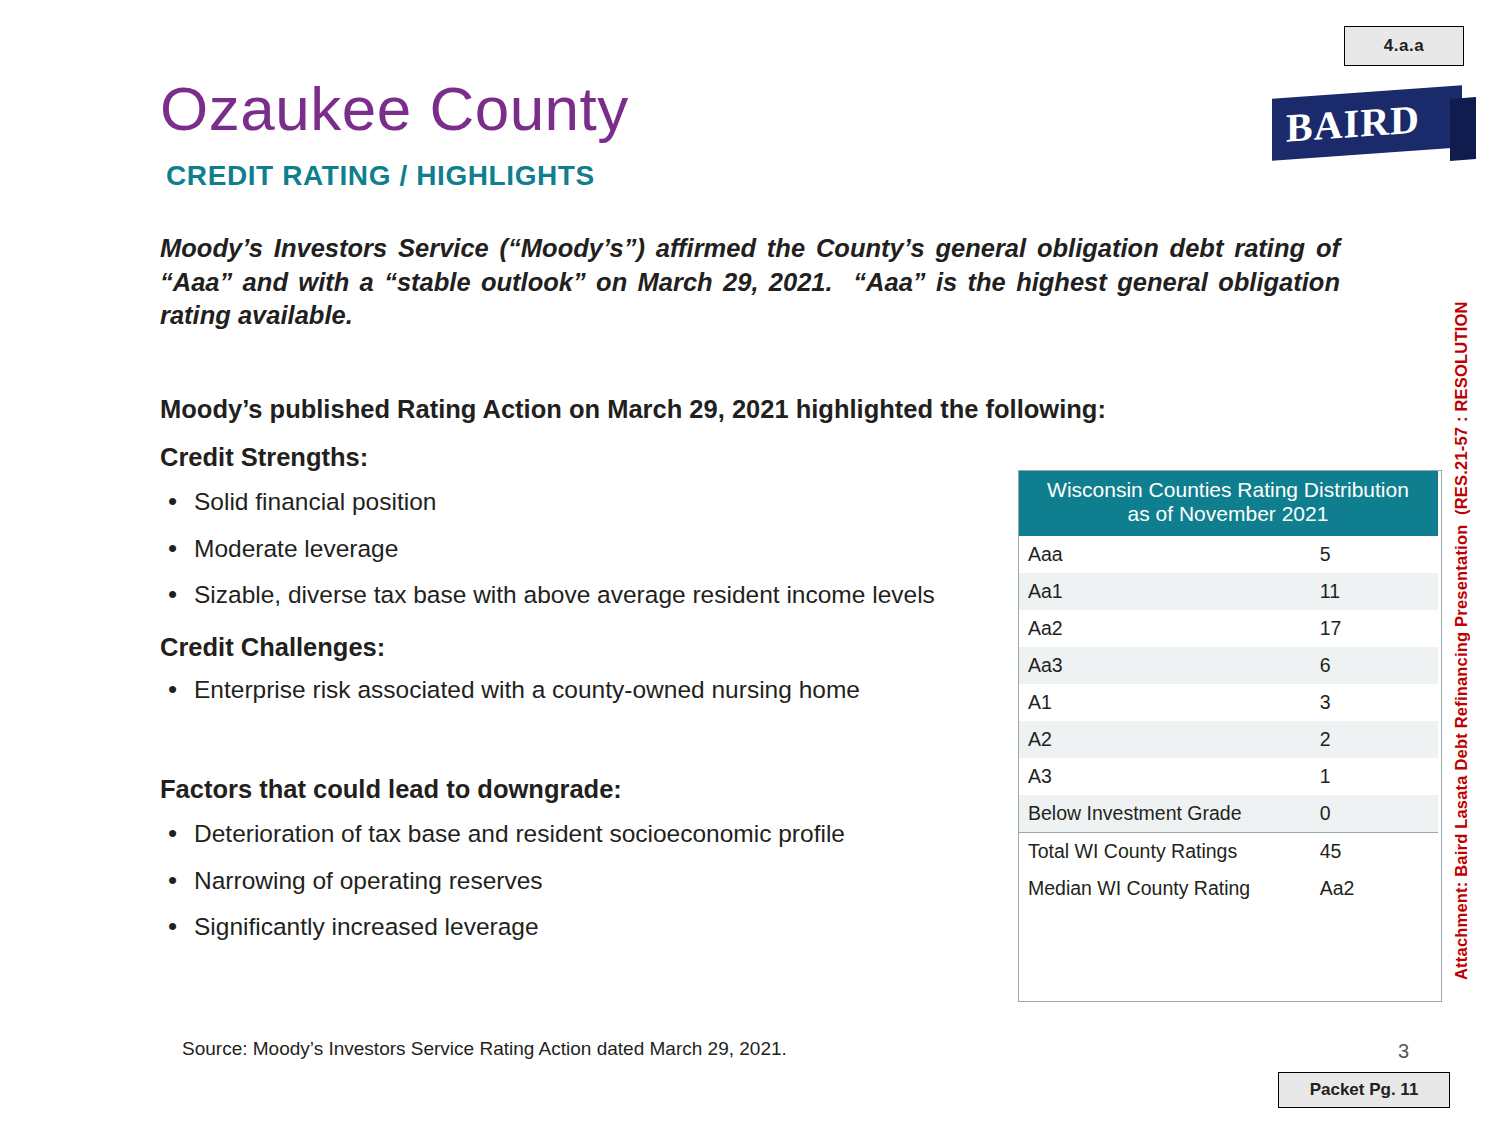4.a.a
Ozaukee County
CREDIT RATING / HIGHLIGHTS
BAIRD
Attachment: Baird Lasata Debt Refinancing Presentation (RES.21-57 : RESOLUTION
Moody’s Investors Service (“Moody’s”) affirmed the County’s general obligation debt rating of “Aaa” and with a “stable outlook” on March 29, 2021. “Aaa” is the highest general obligation rating available.
Moody’s published Rating Action on March 29, 2021 highlighted the following:
Credit Strengths:
Solid financial position
Moderate leverage
Sizable, diverse tax base with above average resident income levels
Credit Challenges:
Enterprise risk associated with a county-owned nursing home
Factors that could lead to downgrade:
Deterioration of tax base and resident socioeconomic profile
Narrowing of operating reserves
Significantly increased leverage
| Wisconsin Counties Rating Distribution as of November 2021 |
| --- |
| Aaa | 5 |
| Aa1 | 11 |
| Aa2 | 17 |
| Aa3 | 6 |
| A1 | 3 |
| A2 | 2 |
| A3 | 1 |
| Below Investment Grade | 0 |
| Total WI County Ratings | 45 |
| Median WI County Rating | Aa2 |
Source: Moody’s Investors Service Rating Action dated March 29, 2021.
3
Packet Pg. 11